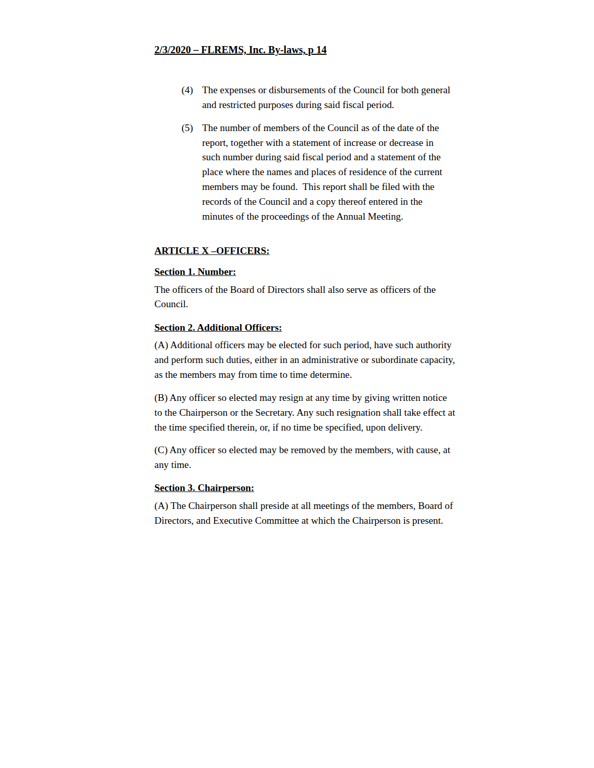2/3/2020 – FLREMS, Inc. By-laws, p 14
(4) The expenses or disbursements of the Council for both general and restricted purposes during said fiscal period.
(5) The number of members of the Council as of the date of the report, together with a statement of increase or decrease in such number during said fiscal period and a statement of the place where the names and places of residence of the current members may be found. This report shall be filed with the records of the Council and a copy thereof entered in the minutes of the proceedings of the Annual Meeting.
ARTICLE X –OFFICERS:
Section 1. Number:
The officers of the Board of Directors shall also serve as officers of the Council.
Section 2. Additional Officers:
(A) Additional officers may be elected for such period, have such authority and perform such duties, either in an administrative or subordinate capacity, as the members may from time to time determine.
(B) Any officer so elected may resign at any time by giving written notice to the Chairperson or the Secretary. Any such resignation shall take effect at the time specified therein, or, if no time be specified, upon delivery.
(C) Any officer so elected may be removed by the members, with cause, at any time.
Section 3. Chairperson:
(A) The Chairperson shall preside at all meetings of the members, Board of Directors, and Executive Committee at which the Chairperson is present.